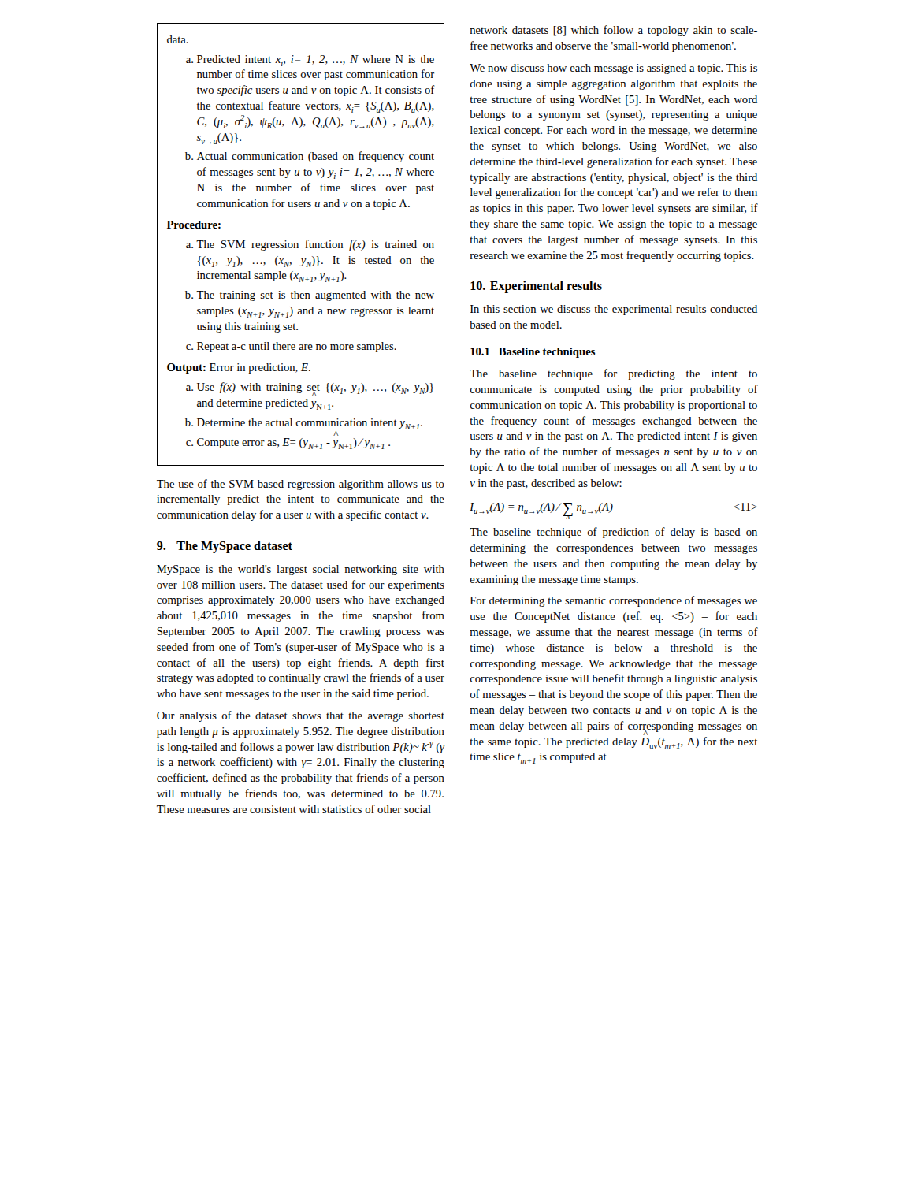data.
Predicted intent xi, i= 1, 2, …, N where N is the number of time slices over past communication for two specific users u and v on topic Λ. It consists of the contextual feature vectors, xi= {Su(Λ), Bu(Λ), C, (μi, σ2i), ψR(u, Λ), Qu(Λ), rv→u(Λ) , ρuv(Λ), sv→u(Λ)}.
Actual communication (based on frequency count of messages sent by u to v) yi i= 1, 2, …, N where N is the number of time slices over past communication for users u and v on a topic Λ.
Procedure:
The SVM regression function f(x) is trained on {(x1, y1), …, (xN, yN)}. It is tested on the incremental sample (xN+1, yN+1).
The training set is then augmented with the new samples (xN+1, yN+1) and a new regressor is learnt using this training set.
Repeat a-c until there are no more samples.
Output: Error in prediction, E.
Use f(x) with training set {(x1, y1), …, (xN, yN)} and determine predicted yN+1.
Determine the actual communication intent yN+1.
Compute error as, E= (yN+1 - yN+1) ∕ yN+1 .
The use of the SVM based regression algorithm allows us to incrementally predict the intent to communicate and the communication delay for a user u with a specific contact v.
9. The MySpace dataset
MySpace is the world's largest social networking site with over 108 million users. The dataset used for our experiments comprises approximately 20,000 users who have exchanged about 1,425,010 messages in the time snapshot from September 2005 to April 2007. The crawling process was seeded from one of Tom's (super-user of MySpace who is a contact of all the users) top eight friends. A depth first strategy was adopted to continually crawl the friends of a user who have sent messages to the user in the said time period.
Our analysis of the dataset shows that the average shortest path length μ is approximately 5.952. The degree distribution is long-tailed and follows a power law distribution P(k)~ k-γ (γ is a network coefficient) with γ= 2.01. Finally the clustering coefficient, defined as the probability that friends of a person will mutually be friends too, was determined to be 0.79. These measures are consistent with statistics of other social
network datasets [8] which follow a topology akin to scale-free networks and observe the 'small-world phenomenon'.
We now discuss how each message is assigned a topic. This is done using a simple aggregation algorithm that exploits the tree structure of using WordNet [5]. In WordNet, each word belongs to a synonym set (synset), representing a unique lexical concept. For each word in the message, we determine the synset to which belongs. Using WordNet, we also determine the third-level generalization for each synset. These typically are abstractions ('entity, physical, object' is the third level generalization for the concept 'car') and we refer to them as topics in this paper. Two lower level synsets are similar, if they share the same topic. We assign the topic to a message that covers the largest number of message synsets. In this research we examine the 25 most frequently occurring topics.
10. Experimental results
In this section we discuss the experimental results conducted based on the model.
10.1 Baseline techniques
The baseline technique for predicting the intent to communicate is computed using the prior probability of communication on topic Λ. This probability is proportional to the frequency count of messages exchanged between the users u and v in the past on Λ. The predicted intent I is given by the ratio of the number of messages n sent by u to v on topic Λ to the total number of messages on all Λ sent by u to v in the past, described as below:
Iu→v(Λ) = nu→v(Λ) ∕ ∑Λ nu→v(Λ)
<11>
The baseline technique of prediction of delay is based on determining the correspondences between two messages between the users and then computing the mean delay by examining the message time stamps.
For determining the semantic correspondence of messages we use the ConceptNet distance (ref. eq. <5>) – for each message, we assume that the nearest message (in terms of time) whose distance is below a threshold is the corresponding message. We acknowledge that the message correspondence issue will benefit through a linguistic analysis of messages – that is beyond the scope of this paper. Then the mean delay between two contacts u and v on topic Λ is the mean delay between all pairs of corresponding messages on the same topic. The predicted delay Duv(tm+1, Λ) for the next time slice tm+1 is computed at